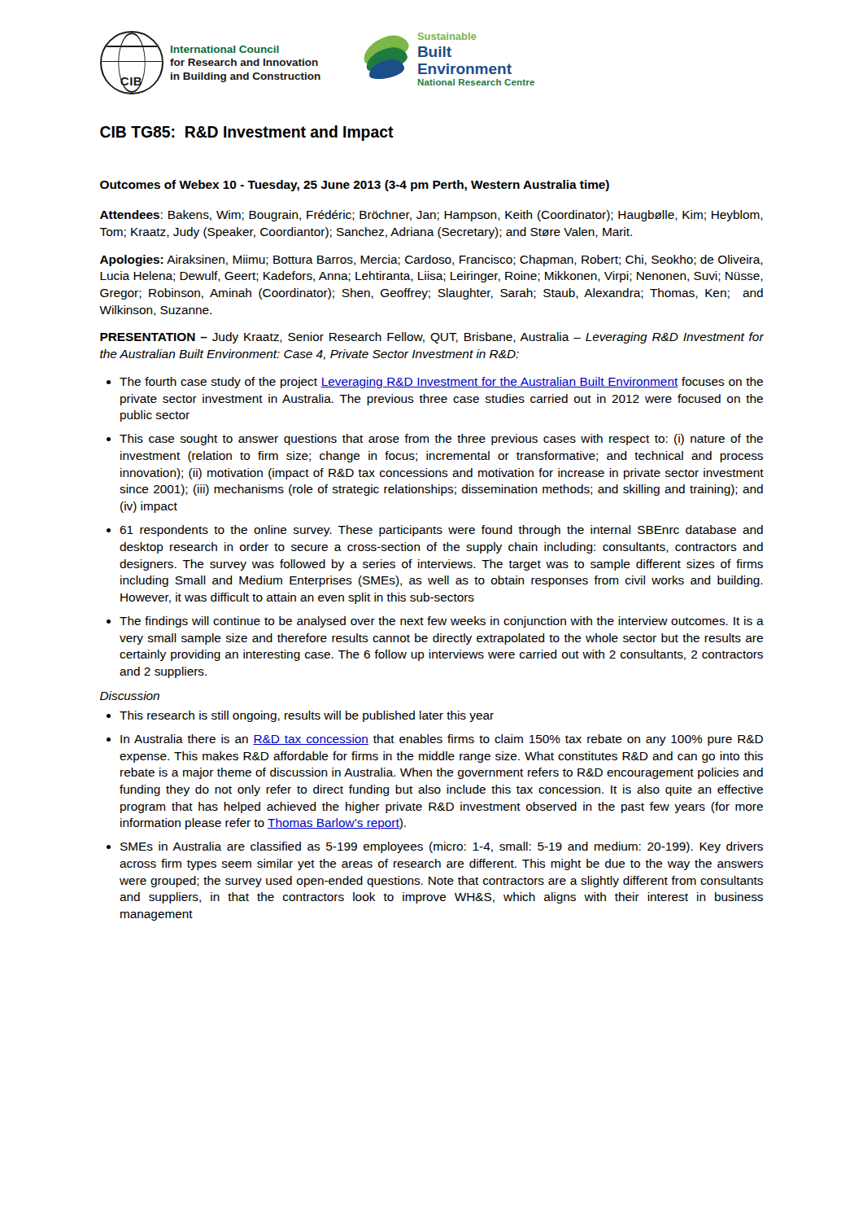CIB
International Council
for Research and Innovation
in Building and Construction
Sustainable
Built
Environment
National Research Centre
CIB TG85: R&D Investment and Impact
Outcomes of Webex 10 - Tuesday, 25 June 2013 (3-4 pm Perth, Western Australia time)
Attendees: Bakens, Wim; Bougrain, Frédéric; Bröchner, Jan; Hampson, Keith (Coordinator); Haugbølle, Kim; Heyblom, Tom; Kraatz, Judy (Speaker, Coordiantor); Sanchez, Adriana (Secretary); and Støre Valen, Marit.
Apologies: Airaksinen, Miimu; Bottura Barros, Mercia; Cardoso, Francisco; Chapman, Robert; Chi, Seokho; de Oliveira, Lucia Helena; Dewulf, Geert; Kadefors, Anna; Lehtiranta, Liisa; Leiringer, Roine; Mikkonen, Virpi; Nenonen, Suvi; Nüsse, Gregor; Robinson, Aminah (Coordinator); Shen, Geoffrey; Slaughter, Sarah; Staub, Alexandra; Thomas, Ken; and Wilkinson, Suzanne.
PRESENTATION – Judy Kraatz, Senior Research Fellow, QUT, Brisbane, Australia – Leveraging R&D Investment for the Australian Built Environment: Case 4, Private Sector Investment in R&D:
The fourth case study of the project Leveraging R&D Investment for the Australian Built Environment focuses on the private sector investment in Australia. The previous three case studies carried out in 2012 were focused on the public sector
This case sought to answer questions that arose from the three previous cases with respect to: (i) nature of the investment (relation to firm size; change in focus; incremental or transformative; and technical and process innovation); (ii) motivation (impact of R&D tax concessions and motivation for increase in private sector investment since 2001); (iii) mechanisms (role of strategic relationships; dissemination methods; and skilling and training); and (iv) impact
61 respondents to the online survey. These participants were found through the internal SBEnrc database and desktop research in order to secure a cross-section of the supply chain including: consultants, contractors and designers. The survey was followed by a series of interviews. The target was to sample different sizes of firms including Small and Medium Enterprises (SMEs), as well as to obtain responses from civil works and building. However, it was difficult to attain an even split in this sub-sectors
The findings will continue to be analysed over the next few weeks in conjunction with the interview outcomes. It is a very small sample size and therefore results cannot be directly extrapolated to the whole sector but the results are certainly providing an interesting case. The 6 follow up interviews were carried out with 2 consultants, 2 contractors and 2 suppliers.
Discussion
This research is still ongoing, results will be published later this year
In Australia there is an R&D tax concession that enables firms to claim 150% tax rebate on any 100% pure R&D expense. This makes R&D affordable for firms in the middle range size. What constitutes R&D and can go into this rebate is a major theme of discussion in Australia. When the government refers to R&D encouragement policies and funding they do not only refer to direct funding but also include this tax concession. It is also quite an effective program that has helped achieved the higher private R&D investment observed in the past few years (for more information please refer to Thomas Barlow’s report).
SMEs in Australia are classified as 5-199 employees (micro: 1-4, small: 5-19 and medium: 20-199). Key drivers across firm types seem similar yet the areas of research are different. This might be due to the way the answers were grouped; the survey used open-ended questions. Note that contractors are a slightly different from consultants and suppliers, in that the contractors look to improve WH&S, which aligns with their interest in business management